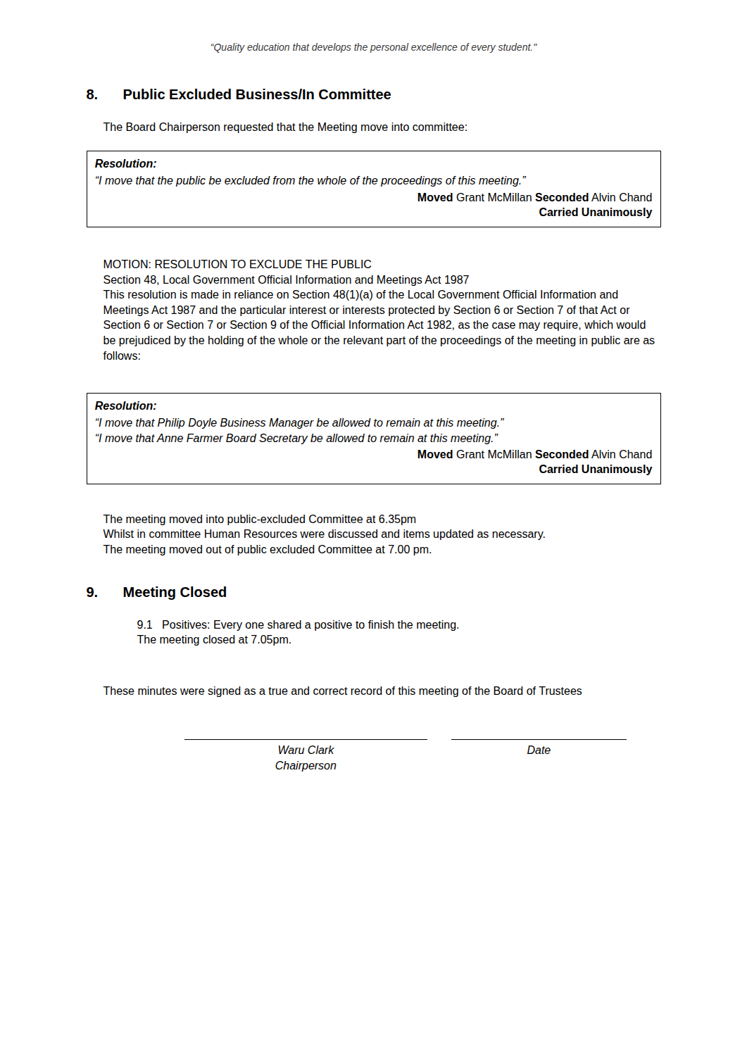“Quality education that develops the personal excellence of every student."
8. Public Excluded Business/In Committee
The Board Chairperson requested that the Meeting move into committee:
Resolution:
“I move that the public be excluded from the whole of the proceedings of this meeting.”
Moved Grant McMillan Seconded Alvin Chand
Carried Unanimously
MOTION: RESOLUTION TO EXCLUDE THE PUBLIC
Section 48, Local Government Official Information and Meetings Act 1987
This resolution is made in reliance on Section 48(1)(a) of the Local Government Official Information and Meetings Act 1987 and the particular interest or interests protected by Section 6 or Section 7 of that Act or Section 6 or Section 7 or Section 9 of the Official Information Act 1982, as the case may require, which would be prejudiced by the holding of the whole or the relevant part of the proceedings of the meeting in public are as follows:
Resolution:
“I move that Philip Doyle Business Manager be allowed to remain at this meeting.”
“I move that Anne Farmer Board Secretary be allowed to remain at this meeting.”
Moved Grant McMillan Seconded Alvin Chand
Carried Unanimously
The meeting moved into public-excluded Committee at 6.35pm
Whilst in committee Human Resources were discussed and items updated as necessary.
The meeting moved out of public excluded Committee at 7.00 pm.
9. Meeting Closed
9.1 Positives: Every one shared a positive to finish the meeting.
The meeting closed at 7.05pm.
These minutes were signed as a true and correct record of this meeting of the Board of Trustees
| | Waru Clark Chairperson | Date |